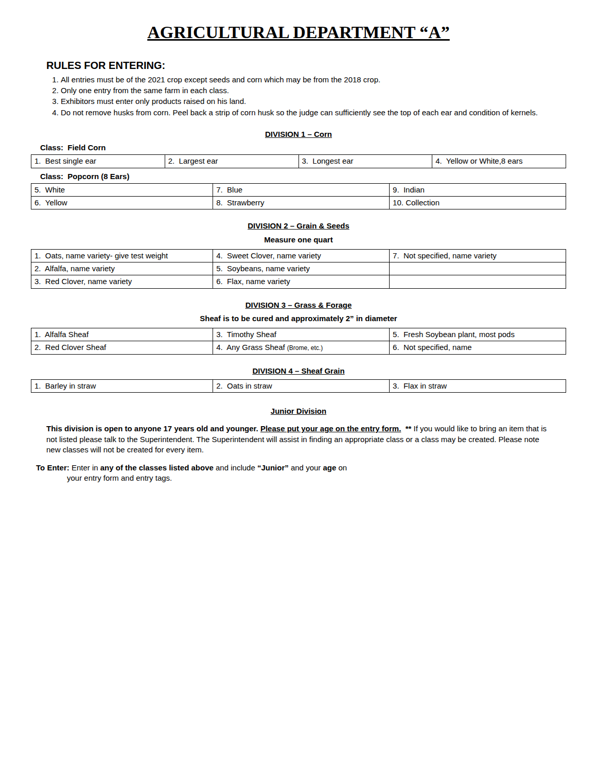AGRICULTURAL DEPARTMENT “A”
RULES FOR ENTERING:
All entries must be of the 2021 crop except seeds and corn which may be from the 2018 crop.
Only one entry from the same farm in each class.
Exhibitors must enter only products raised on his land.
Do not remove husks from corn. Peel back a strip of corn husk so the judge can sufficiently see the top of each ear and condition of kernels.
DIVISION 1 – Corn
Class: Field Corn
| 1. Best single ear | 2. Largest ear | 3. Longest ear | 4. Yellow or White,8 ears |
Class: Popcorn (8 Ears)
| 5. White | 7. Blue | 9. Indian |
| 6. Yellow | 8. Strawberry | 10. Collection |
DIVISION 2 – Grain & Seeds
Measure one quart
| 1. Oats, name variety- give test weight | 4. Sweet Clover, name variety | 7. Not specified, name variety |
| 2. Alfalfa, name variety | 5. Soybeans, name variety | |
| 3. Red Clover, name variety | 6. Flax, name variety | |
DIVISION 3 – Grass & Forage
Sheaf is to be cured and approximately 2” in diameter
| 1. Alfalfa Sheaf | 3. Timothy Sheaf | 5. Fresh Soybean plant, most pods |
| 2. Red Clover Sheaf | 4. Any Grass Sheaf (Brome, etc.) | 6. Not specified, name |
DIVISION 4 – Sheaf Grain
| 1. Barley in straw | 2. Oats in straw | 3. Flax in straw |
Junior Division
This division is open to anyone 17 years old and younger. Please put your age on the entry form. ** If you would like to bring an item that is not listed please talk to the Superintendent. The Superintendent will assist in finding an appropriate class or a class may be created. Please note new classes will not be created for every item.
To Enter: Enter in any of the classes listed above and include “Junior” and your age on
your entry form and entry tags.